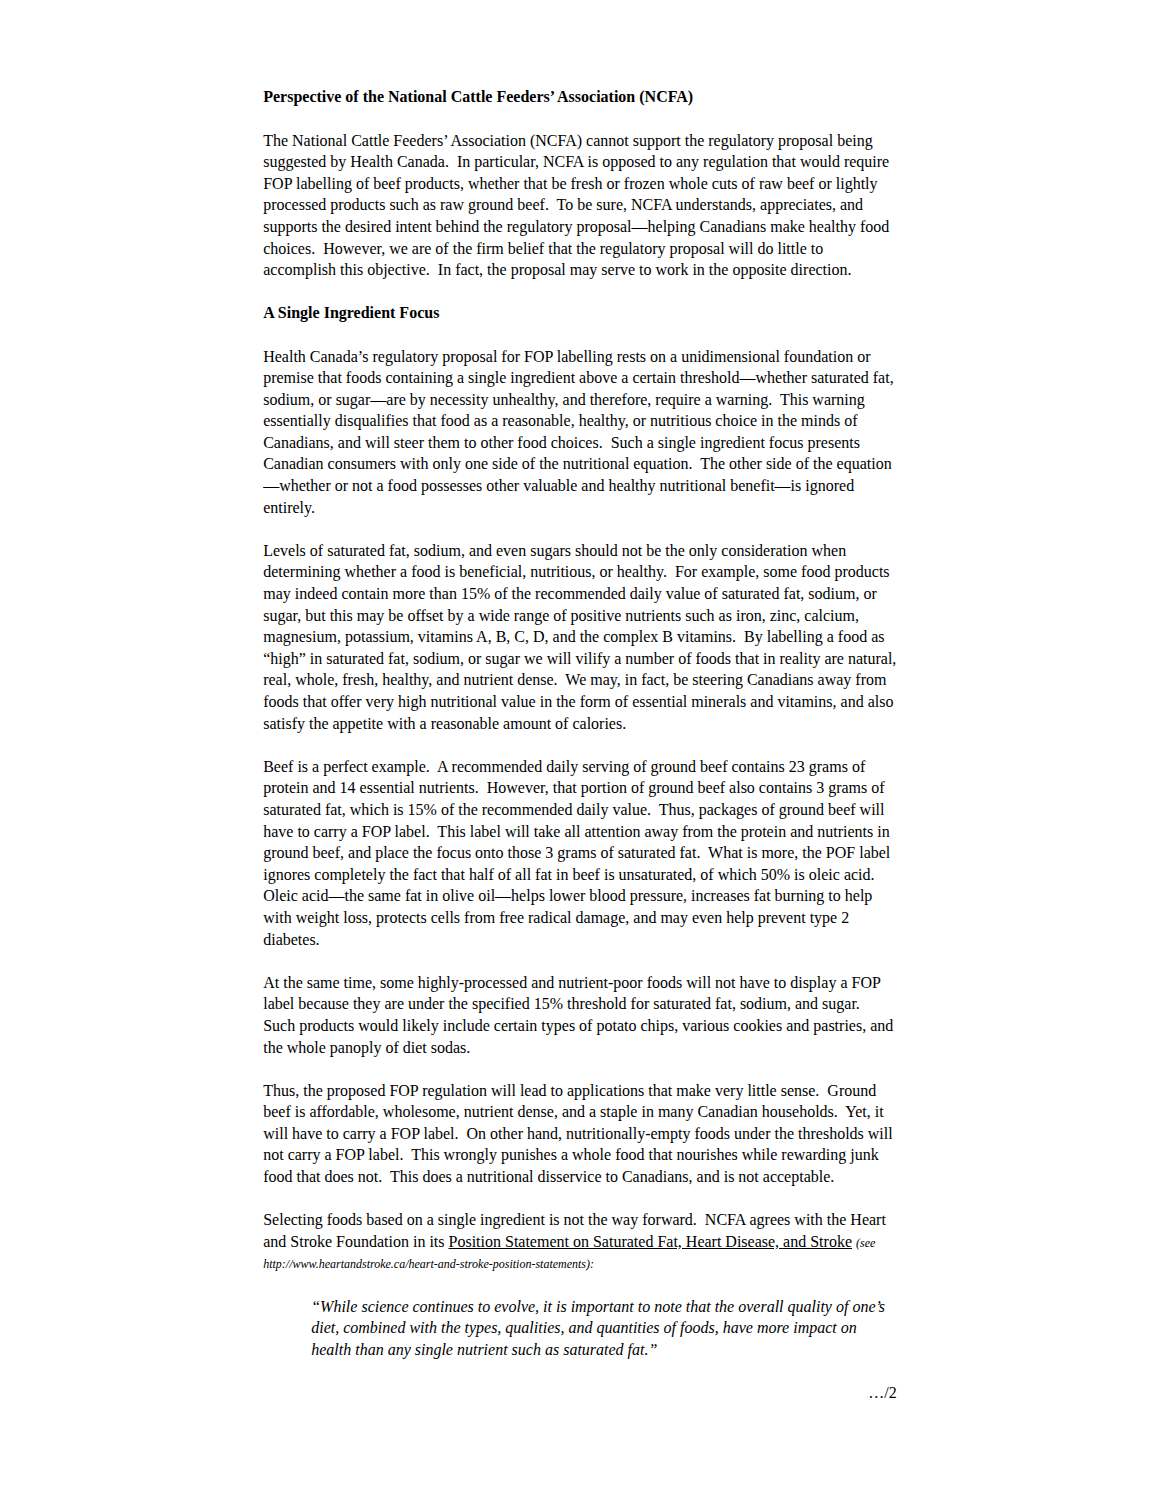Perspective of the National Cattle Feeders’ Association (NCFA)
The National Cattle Feeders’ Association (NCFA) cannot support the regulatory proposal being suggested by Health Canada. In particular, NCFA is opposed to any regulation that would require FOP labelling of beef products, whether that be fresh or frozen whole cuts of raw beef or lightly processed products such as raw ground beef. To be sure, NCFA understands, appreciates, and supports the desired intent behind the regulatory proposal—helping Canadians make healthy food choices. However, we are of the firm belief that the regulatory proposal will do little to accomplish this objective. In fact, the proposal may serve to work in the opposite direction.
A Single Ingredient Focus
Health Canada’s regulatory proposal for FOP labelling rests on a unidimensional foundation or premise that foods containing a single ingredient above a certain threshold—whether saturated fat, sodium, or sugar—are by necessity unhealthy, and therefore, require a warning. This warning essentially disqualifies that food as a reasonable, healthy, or nutritious choice in the minds of Canadians, and will steer them to other food choices. Such a single ingredient focus presents Canadian consumers with only one side of the nutritional equation. The other side of the equation—whether or not a food possesses other valuable and healthy nutritional benefit—is ignored entirely.
Levels of saturated fat, sodium, and even sugars should not be the only consideration when determining whether a food is beneficial, nutritious, or healthy. For example, some food products may indeed contain more than 15% of the recommended daily value of saturated fat, sodium, or sugar, but this may be offset by a wide range of positive nutrients such as iron, zinc, calcium, magnesium, potassium, vitamins A, B, C, D, and the complex B vitamins. By labelling a food as “high” in saturated fat, sodium, or sugar we will vilify a number of foods that in reality are natural, real, whole, fresh, healthy, and nutrient dense. We may, in fact, be steering Canadians away from foods that offer very high nutritional value in the form of essential minerals and vitamins, and also satisfy the appetite with a reasonable amount of calories.
Beef is a perfect example. A recommended daily serving of ground beef contains 23 grams of protein and 14 essential nutrients. However, that portion of ground beef also contains 3 grams of saturated fat, which is 15% of the recommended daily value. Thus, packages of ground beef will have to carry a FOP label. This label will take all attention away from the protein and nutrients in ground beef, and place the focus onto those 3 grams of saturated fat. What is more, the POF label ignores completely the fact that half of all fat in beef is unsaturated, of which 50% is oleic acid. Oleic acid—the same fat in olive oil—helps lower blood pressure, increases fat burning to help with weight loss, protects cells from free radical damage, and may even help prevent type 2 diabetes.
At the same time, some highly-processed and nutrient-poor foods will not have to display a FOP label because they are under the specified 15% threshold for saturated fat, sodium, and sugar. Such products would likely include certain types of potato chips, various cookies and pastries, and the whole panoply of diet sodas.
Thus, the proposed FOP regulation will lead to applications that make very little sense. Ground beef is affordable, wholesome, nutrient dense, and a staple in many Canadian households. Yet, it will have to carry a FOP label. On other hand, nutritionally-empty foods under the thresholds will not carry a FOP label. This wrongly punishes a whole food that nourishes while rewarding junk food that does not. This does a nutritional disservice to Canadians, and is not acceptable.
Selecting foods based on a single ingredient is not the way forward. NCFA agrees with the Heart and Stroke Foundation in its Position Statement on Saturated Fat, Heart Disease, and Stroke (see http://www.heartandstroke.ca/heart-and-stroke-position-statements):
“While science continues to evolve, it is important to note that the overall quality of one’s diet, combined with the types, qualities, and quantities of foods, have more impact on health than any single nutrient such as saturated fat.”
…/2